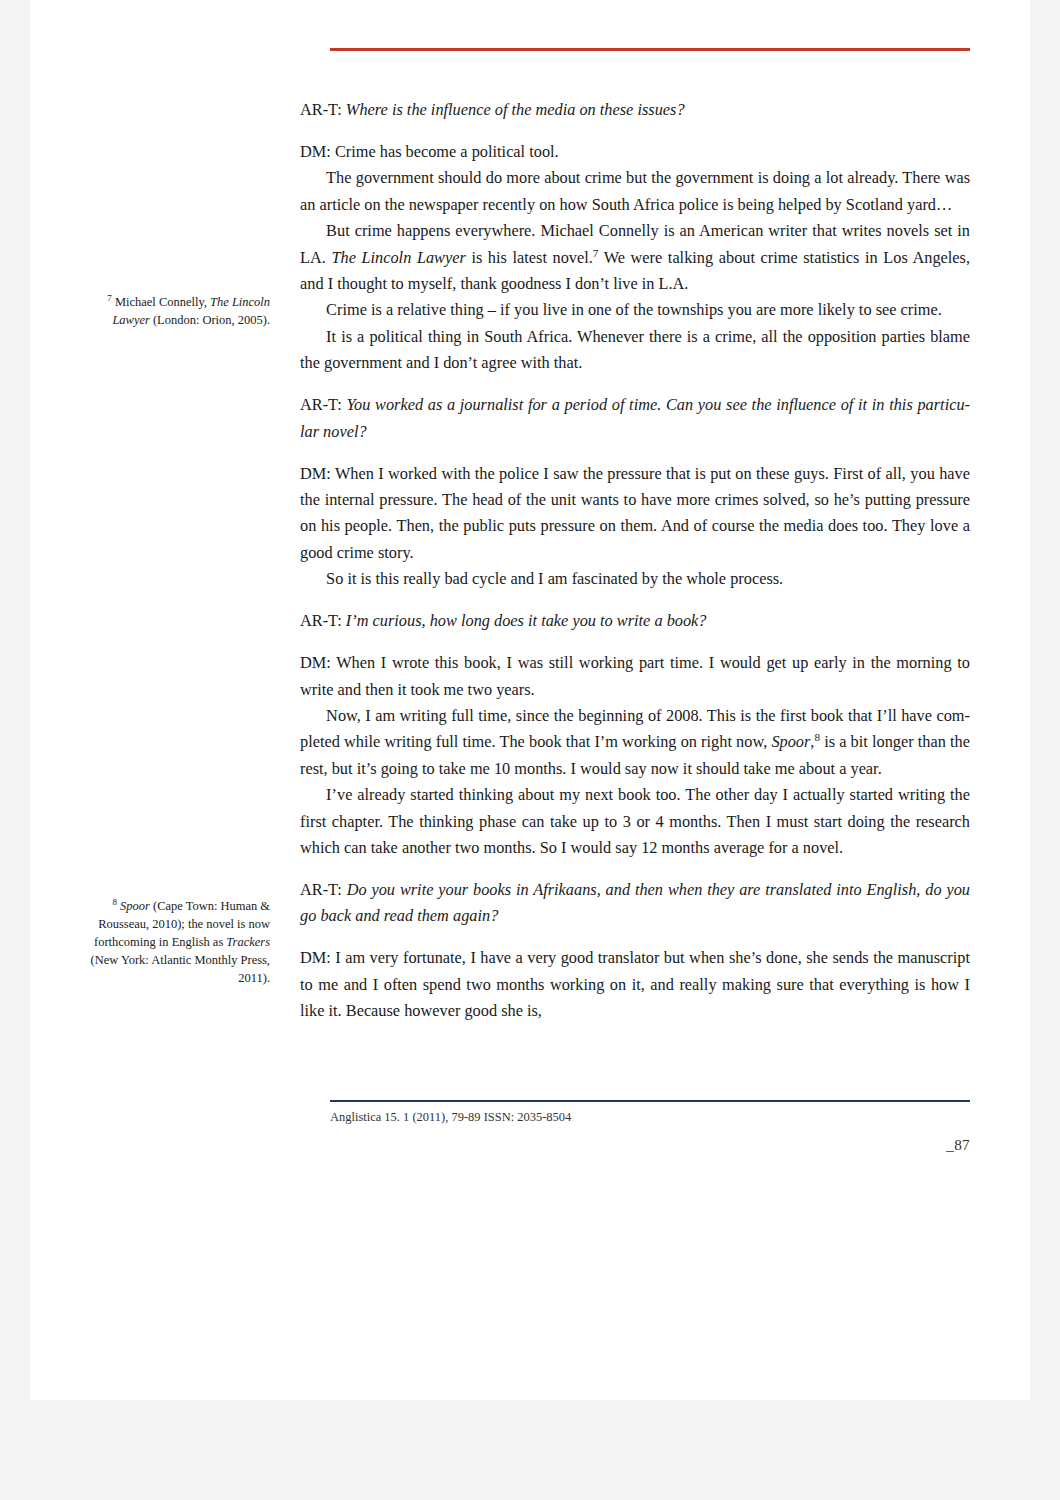7 Michael Connelly, The Lincoln Lawyer (London: Orion, 2005).
8 Spoor (Cape Town: Human & Rousseau, 2010); the novel is now forthcoming in English as Trackers (New York: Atlantic Monthly Press, 2011).
AR-T: Where is the influence of the media on these issues?
DM: Crime has become a political tool.
The government should do more about crime but the government is doing a lot already. There was an article on the newspaper recently on how South Africa police is being helped by Scotland yard…
But crime happens everywhere. Michael Connelly is an American writer that writes novels set in LA. The Lincoln Lawyer is his latest novel.7 We were talking about crime statistics in Los Angeles, and I thought to myself, thank goodness I don’t live in L.A.
Crime is a relative thing – if you live in one of the townships you are more likely to see crime.
It is a political thing in South Africa. Whenever there is a crime, all the opposition parties blame the government and I don’t agree with that.
AR-T: You worked as a journalist for a period of time. Can you see the influence of it in this particular novel?
DM: When I worked with the police I saw the pressure that is put on these guys. First of all, you have the internal pressure. The head of the unit wants to have more crimes solved, so he’s putting pressure on his people. Then, the public puts pressure on them. And of course the media does too. They love a good crime story.
So it is this really bad cycle and I am fascinated by the whole process.
AR-T: I’m curious, how long does it take you to write a book?
DM: When I wrote this book, I was still working part time. I would get up early in the morning to write and then it took me two years.
Now, I am writing full time, since the beginning of 2008. This is the first book that I’ll have completed while writing full time. The book that I’m working on right now, Spoor,8 is a bit longer than the rest, but it’s going to take me 10 months. I would say now it should take me about a year.
I’ve already started thinking about my next book too. The other day I actually started writing the first chapter. The thinking phase can take up to 3 or 4 months. Then I must start doing the research which can take another two months. So I would say 12 months average for a novel.
AR-T: Do you write your books in Afrikaans, and then when they are translated into English, do you go back and read them again?
DM: I am very fortunate, I have a very good translator but when she’s done, she sends the manuscript to me and I often spend two months working on it, and really making sure that everything is how I like it. Because however good she is,
Anglistica 15. 1 (2011), 79-89 ISSN: 2035-8504 _87